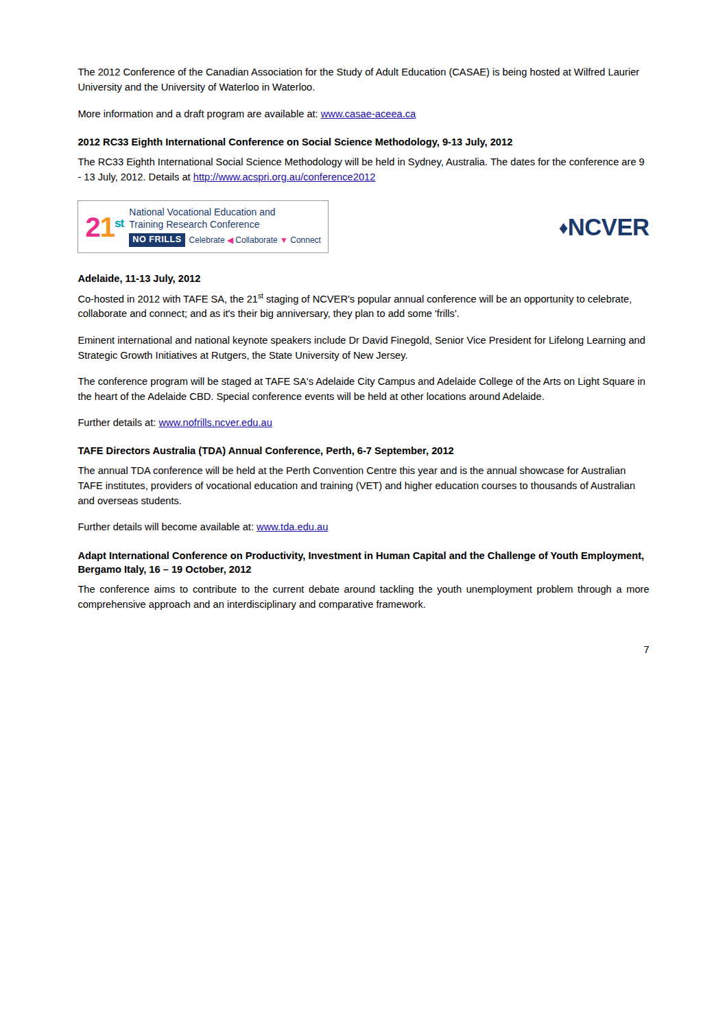The 2012 Conference of the Canadian Association for the Study of Adult Education (CASAE) is being hosted at Wilfred Laurier University and the University of Waterloo in Waterloo.
More information and a draft program are available at: www.casae-aceea.ca
2012 RC33 Eighth International Conference on Social Science Methodology, 9-13 July, 2012
The RC33 Eighth International Social Science Methodology will be held in Sydney, Australia. The dates for the conference are 9 - 13 July, 2012. Details at http://www.acspri.org.au/conference2012
21 st
National Vocational Education and Training Research Conference
NO FRILLS Celebrate ◀ Collaborate ▼ Connect
♦NCVER
Adelaide, 11-13 July, 2012
Co-hosted in 2012 with TAFE SA, the 21st staging of NCVER's popular annual conference will be an opportunity to celebrate, collaborate and connect; and as it's their big anniversary, they plan to add some 'frills'.
Eminent international and national keynote speakers include Dr David Finegold, Senior Vice President for Lifelong Learning and Strategic Growth Initiatives at Rutgers, the State University of New Jersey.
The conference program will be staged at TAFE SA's Adelaide City Campus and Adelaide College of the Arts on Light Square in the heart of the Adelaide CBD. Special conference events will be held at other locations around Adelaide.
Further details at: www.nofrills.ncver.edu.au
TAFE Directors Australia (TDA) Annual Conference, Perth, 6-7 September, 2012
The annual TDA conference will be held at the Perth Convention Centre this year and is the annual showcase for Australian TAFE institutes, providers of vocational education and training (VET) and higher education courses to thousands of Australian and overseas students.
Further details will become available at: www.tda.edu.au
Adapt International Conference on Productivity, Investment in Human Capital and the Challenge of Youth Employment, Bergamo Italy, 16 – 19 October, 2012
The conference aims to contribute to the current debate around tackling the youth unemployment problem through a more comprehensive approach and an interdisciplinary and comparative framework.
7